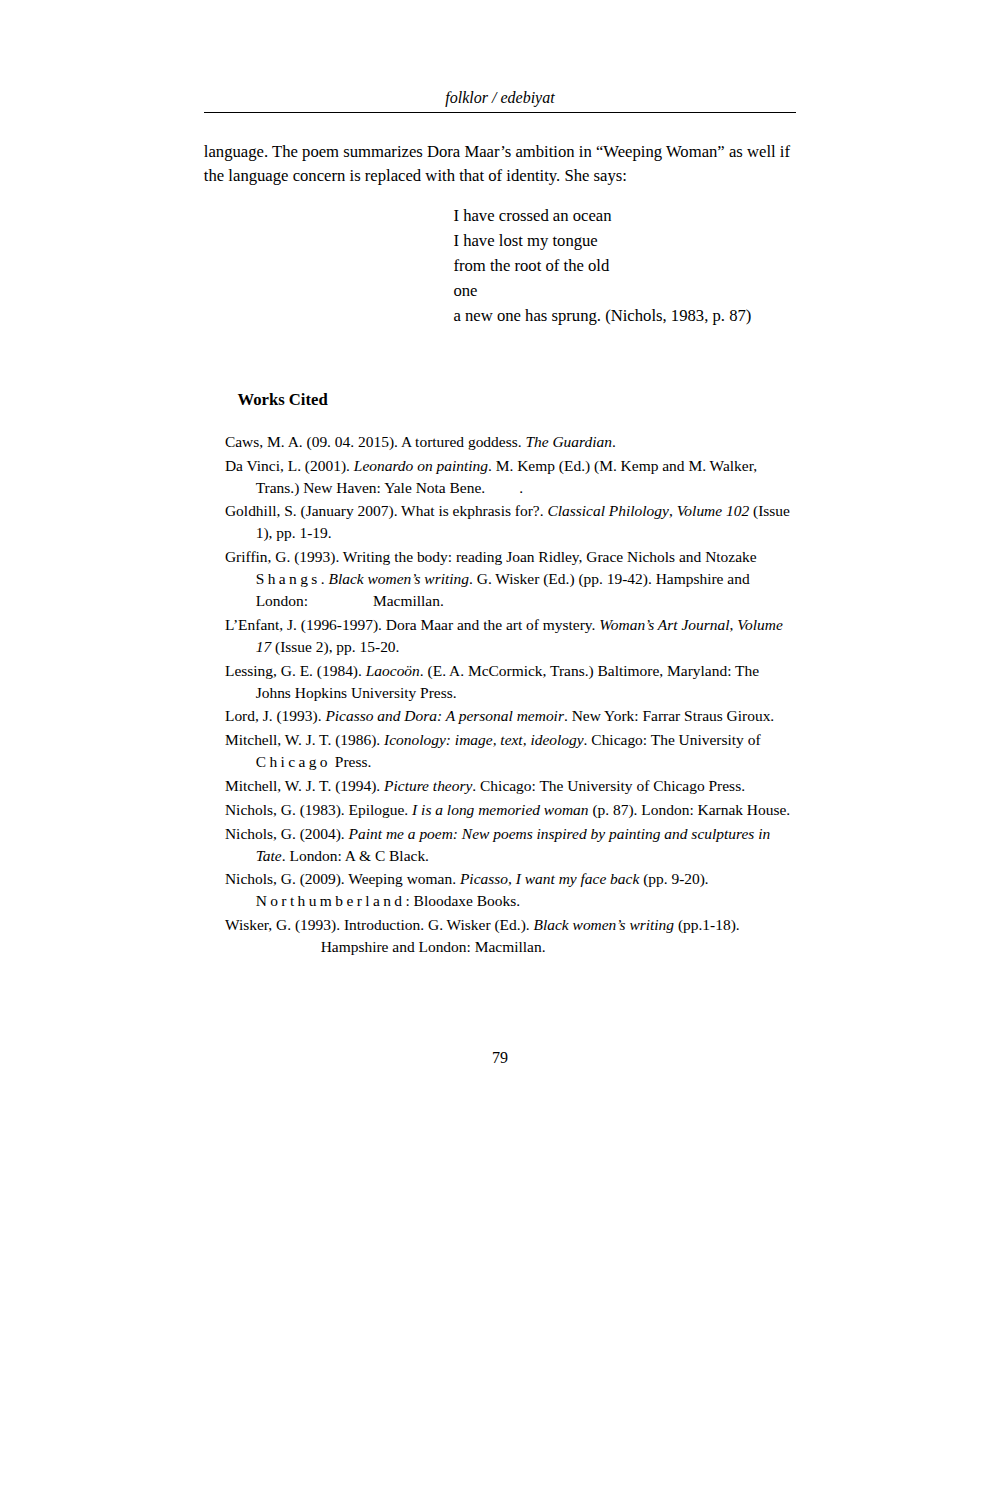folklor / edebiyat
language. The poem summarizes Dora Maar’s ambition in “Weeping Woman” as well if the language concern is replaced with that of identity. She says:
I have crossed an ocean
I have lost my tongue
from the root of the old
one
a new one has sprung. (Nichols, 1983, p. 87)
Works Cited
Caws, M. A. (09. 04. 2015). A tortured goddess. The Guardian.
Da Vinci, L. (2001). Leonardo on painting. M. Kemp (Ed.) (M. Kemp and M. Walker, Trans.) New Haven: Yale Nota Bene. .
Goldhill, S. (January 2007). What is ekphrasis for?. Classical Philology, Volume 102 (Issue 1), pp. 1-19.
Griffin, G. (1993). Writing the body: reading Joan Ridley, Grace Nichols and Ntozake Shangs. Black women’s writing. G. Wisker (Ed.) (pp. 19-42). Hampshire and London: Macmillan.
L’Enfant, J. (1996-1997). Dora Maar and the art of mystery. Woman’s Art Journal, Volume 17 (Issue 2), pp. 15-20.
Lessing, G. E. (1984). Laocoön. (E. A. McCormick, Trans.) Baltimore, Maryland: The Johns Hopkins University Press.
Lord, J. (1993). Picasso and Dora: A personal memoir. New York: Farrar Straus Giroux.
Mitchell, W. J. T. (1986). Iconology: image, text, ideology. Chicago: The University of Chicago Press.
Mitchell, W. J. T. (1994). Picture theory. Chicago: The University of Chicago Press.
Nichols, G. (1983). Epilogue. I is a long memoried woman (p. 87). London: Karnak House.
Nichols, G. (2004). Paint me a poem: New poems inspired by painting and sculptures in Tate. London: A & C Black.
Nichols, G. (2009). Weeping woman. Picasso, I want my face back (pp. 9-20). Northumberland: Bloodaxe Books.
Wisker, G. (1993). Introduction. G. Wisker (Ed.). Black women’s writing (pp.1-18). Hampshire and London: Macmillan.
79